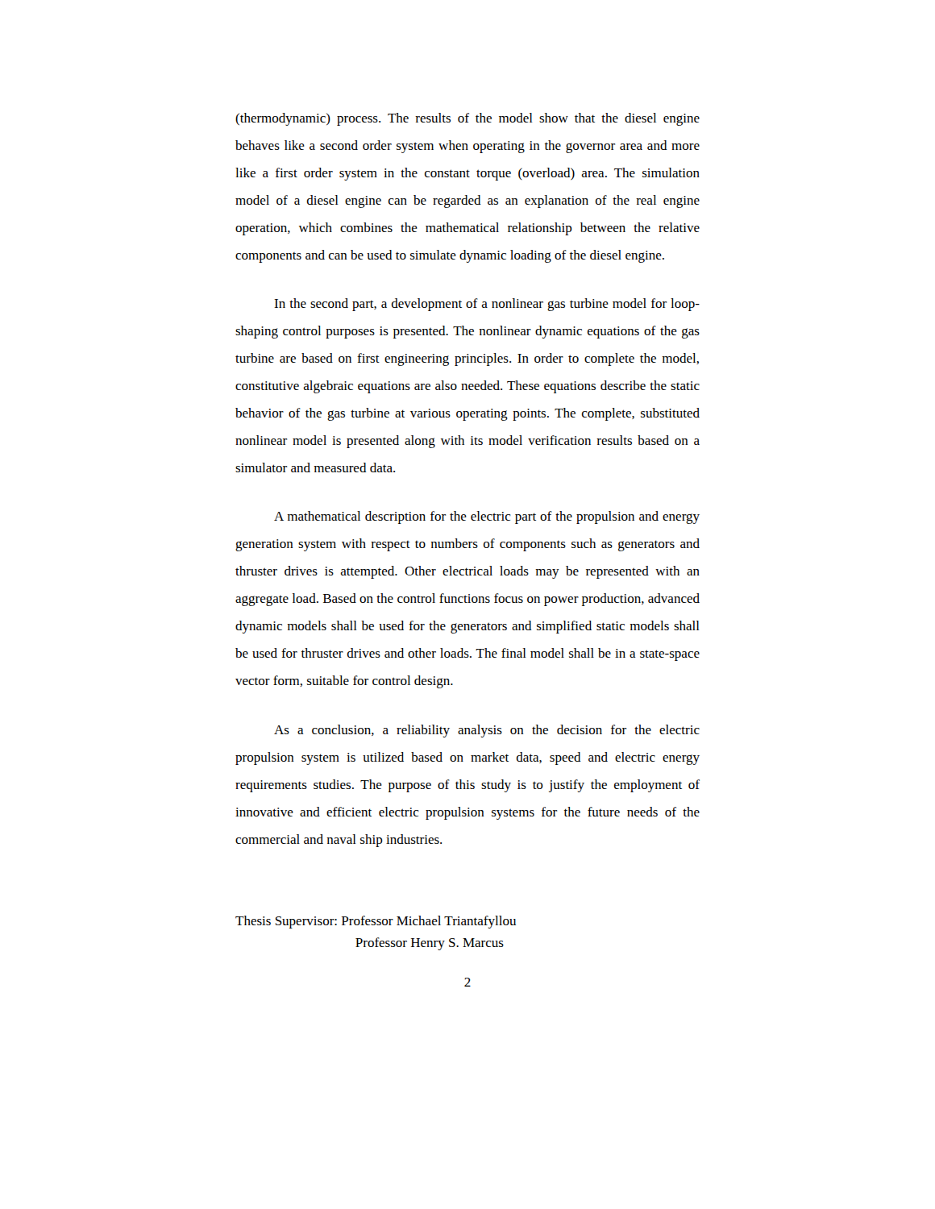(thermodynamic) process. The results of the model show that the diesel engine behaves like a second order system when operating in the governor area and more like a first order system in the constant torque (overload) area. The simulation model of a diesel engine can be regarded as an explanation of the real engine operation, which combines the mathematical relationship between the relative components and can be used to simulate dynamic loading of the diesel engine.
In the second part, a development of a nonlinear gas turbine model for loop-shaping control purposes is presented. The nonlinear dynamic equations of the gas turbine are based on first engineering principles. In order to complete the model, constitutive algebraic equations are also needed. These equations describe the static behavior of the gas turbine at various operating points. The complete, substituted nonlinear model is presented along with its model verification results based on a simulator and measured data.
A mathematical description for the electric part of the propulsion and energy generation system with respect to numbers of components such as generators and thruster drives is attempted. Other electrical loads may be represented with an aggregate load. Based on the control functions focus on power production, advanced dynamic models shall be used for the generators and simplified static models shall be used for thruster drives and other loads. The final model shall be in a state-space vector form, suitable for control design.
As a conclusion, a reliability analysis on the decision for the electric propulsion system is utilized based on market data, speed and electric energy requirements studies. The purpose of this study is to justify the employment of innovative and efficient electric propulsion systems for the future needs of the commercial and naval ship industries.
Thesis Supervisor: Professor Michael Triantafyllou Professor Henry S. Marcus
2